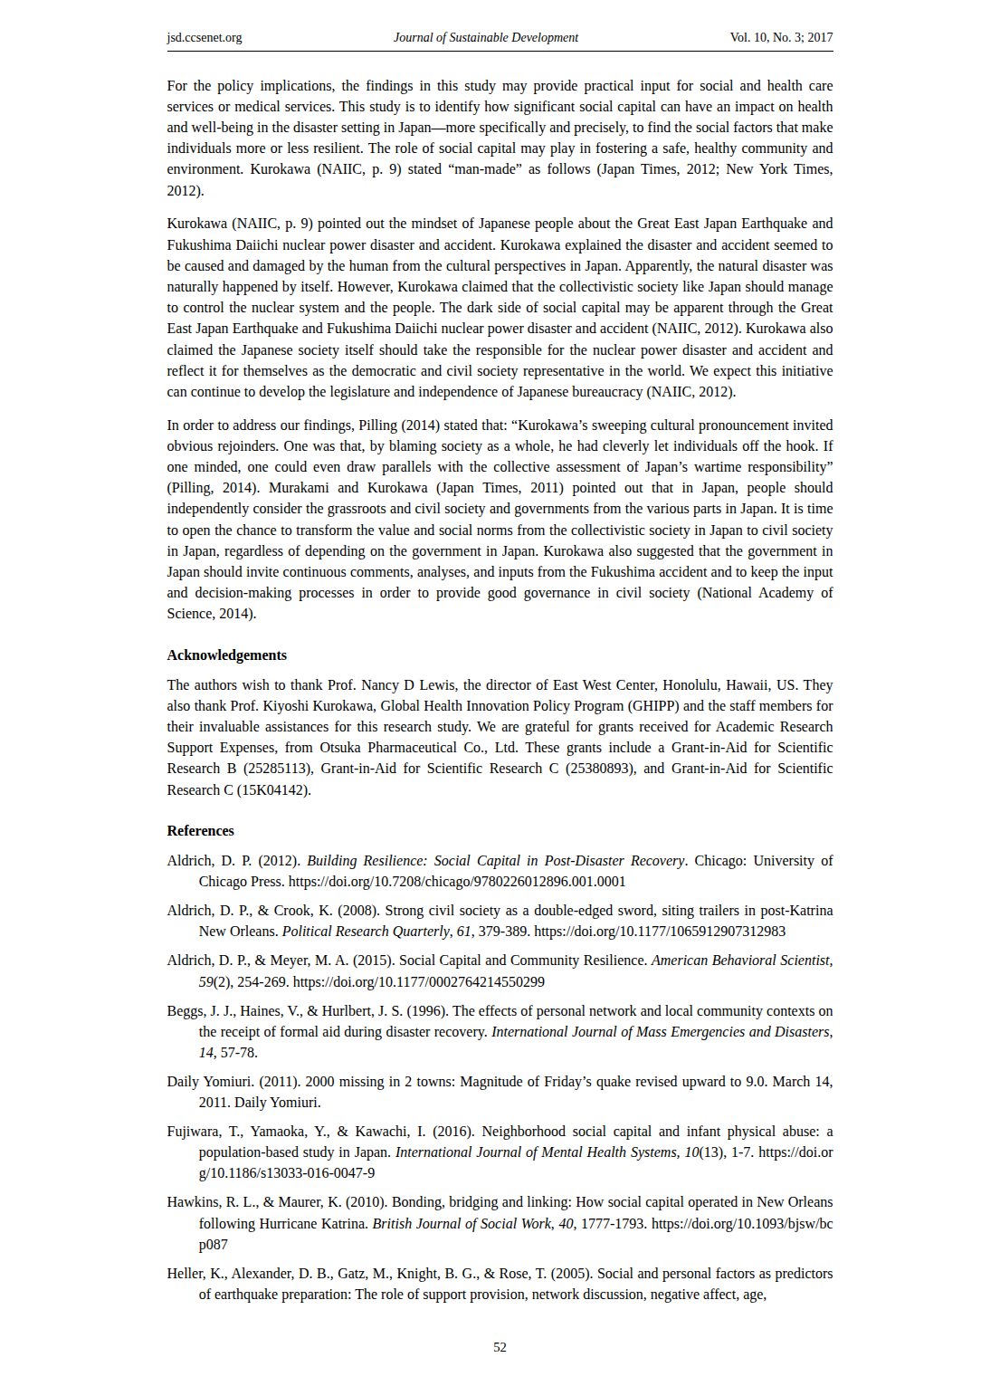jsd.ccsenet.org Journal of Sustainable Development Vol. 10, No. 3; 2017
For the policy implications, the findings in this study may provide practical input for social and health care services or medical services. This study is to identify how significant social capital can have an impact on health and well-being in the disaster setting in Japan—more specifically and precisely, to find the social factors that make individuals more or less resilient. The role of social capital may play in fostering a safe, healthy community and environment. Kurokawa (NAIIC, p. 9) stated “man-made” as follows (Japan Times, 2012; New York Times, 2012).
Kurokawa (NAIIC, p. 9) pointed out the mindset of Japanese people about the Great East Japan Earthquake and Fukushima Daiichi nuclear power disaster and accident. Kurokawa explained the disaster and accident seemed to be caused and damaged by the human from the cultural perspectives in Japan. Apparently, the natural disaster was naturally happened by itself. However, Kurokawa claimed that the collectivistic society like Japan should manage to control the nuclear system and the people. The dark side of social capital may be apparent through the Great East Japan Earthquake and Fukushima Daiichi nuclear power disaster and accident (NAIIC, 2012). Kurokawa also claimed the Japanese society itself should take the responsible for the nuclear power disaster and accident and reflect it for themselves as the democratic and civil society representative in the world. We expect this initiative can continue to develop the legislature and independence of Japanese bureaucracy (NAIIC, 2012).
In order to address our findings, Pilling (2014) stated that: “Kurokawa’s sweeping cultural pronouncement invited obvious rejoinders. One was that, by blaming society as a whole, he had cleverly let individuals off the hook. If one minded, one could even draw parallels with the collective assessment of Japan’s wartime responsibility” (Pilling, 2014). Murakami and Kurokawa (Japan Times, 2011) pointed out that in Japan, people should independently consider the grassroots and civil society and governments from the various parts in Japan. It is time to open the chance to transform the value and social norms from the collectivistic society in Japan to civil society in Japan, regardless of depending on the government in Japan. Kurokawa also suggested that the government in Japan should invite continuous comments, analyses, and inputs from the Fukushima accident and to keep the input and decision-making processes in order to provide good governance in civil society (National Academy of Science, 2014).
Acknowledgements
The authors wish to thank Prof. Nancy D Lewis, the director of East West Center, Honolulu, Hawaii, US. They also thank Prof. Kiyoshi Kurokawa, Global Health Innovation Policy Program (GHIPP) and the staff members for their invaluable assistances for this research study. We are grateful for grants received for Academic Research Support Expenses, from Otsuka Pharmaceutical Co., Ltd. These grants include a Grant-in-Aid for Scientific Research B (25285113), Grant-in-Aid for Scientific Research C (25380893), and Grant-in-Aid for Scientific Research C (15K04142).
References
Aldrich, D. P. (2012). Building Resilience: Social Capital in Post-Disaster Recovery. Chicago: University of Chicago Press. https://doi.org/10.7208/chicago/9780226012896.001.0001
Aldrich, D. P., & Crook, K. (2008). Strong civil society as a double-edged sword, siting trailers in post-Katrina New Orleans. Political Research Quarterly, 61, 379-389. https://doi.org/10.1177/1065912907312983
Aldrich, D. P., & Meyer, M. A. (2015). Social Capital and Community Resilience. American Behavioral Scientist, 59(2), 254-269. https://doi.org/10.1177/0002764214550299
Beggs, J. J., Haines, V., & Hurlbert, J. S. (1996). The effects of personal network and local community contexts on the receipt of formal aid during disaster recovery. International Journal of Mass Emergencies and Disasters, 14, 57-78.
Daily Yomiuri. (2011). 2000 missing in 2 towns: Magnitude of Friday’s quake revised upward to 9.0. March 14, 2011. Daily Yomiuri.
Fujiwara, T., Yamaoka, Y., & Kawachi, I. (2016). Neighborhood social capital and infant physical abuse: a population-based study in Japan. International Journal of Mental Health Systems, 10(13), 1-7. https://doi.org/10.1186/s13033-016-0047-9
Hawkins, R. L., & Maurer, K. (2010). Bonding, bridging and linking: How social capital operated in New Orleans following Hurricane Katrina. British Journal of Social Work, 40, 1777-1793. https://doi.org/10.1093/bjsw/bcp087
Heller, K., Alexander, D. B., Gatz, M., Knight, B. G., & Rose, T. (2005). Social and personal factors as predictors of earthquake preparation: The role of support provision, network discussion, negative affect, age,
52